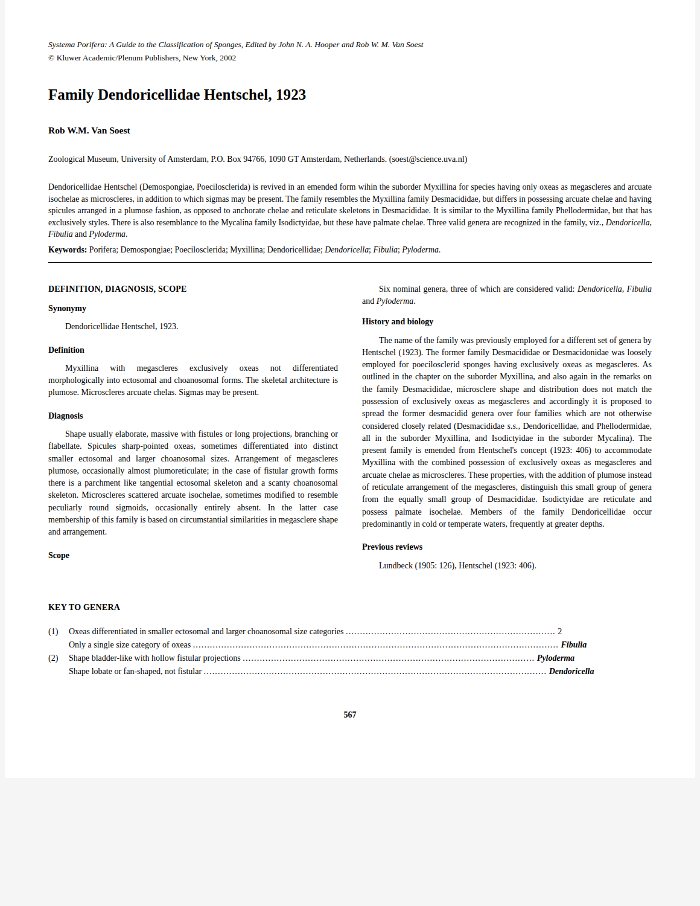Systema Porifera: A Guide to the Classification of Sponges, Edited by John N. A. Hooper and Rob W. M. Van Soest
© Kluwer Academic/Plenum Publishers, New York, 2002
Family Dendoricellidae Hentschel, 1923
Rob W.M. Van Soest
Zoological Museum, University of Amsterdam, P.O. Box 94766, 1090 GT Amsterdam, Netherlands. (soest@science.uva.nl)
Dendoricellidae Hentschel (Demospongiae, Poecilosclerida) is revived in an emended form wihin the suborder Myxillina for species having only oxeas as megascleres and arcuate isochelae as microscleres, in addition to which sigmas may be present. The family resembles the Myxillina family Desmacididae, but differs in possessing arcuate chelae and having spicules arranged in a plumose fashion, as opposed to anchorate chelae and reticulate skeletons in Desmacididae. It is similar to the Myxillina family Phellodermidae, but that has exclusively styles. There is also resemblance to the Mycalina family Isodictyidae, but these have palmate chelae. Three valid genera are recognized in the family, viz., Dendoricella, Fibulia and Pyloderma.
Keywords: Porifera; Demospongiae; Poecilosclerida; Myxillina; Dendoricellidae; Dendoricella; Fibulia; Pyloderma.
DEFINITION, DIAGNOSIS, SCOPE
Synonymy
Dendoricellidae Hentschel, 1923.
Definition
Myxillina with megascleres exclusively oxeas not differentiated morphologically into ectosomal and choanosomal forms. The skeletal architecture is plumose. Microscleres arcuate chelas. Sigmas may be present.
Diagnosis
Shape usually elaborate, massive with fistules or long projections, branching or flabellate. Spicules sharp-pointed oxeas, sometimes differentiated into distinct smaller ectosomal and larger choanosomal sizes. Arrangement of megascleres plumose, occasionally almost plumoreticulate; in the case of fistular growth forms there is a parchment like tangential ectosomal skeleton and a scanty choanosomal skeleton. Microscleres scattered arcuate isochelae, sometimes modified to resemble peculiarly round sigmoids, occasionally entirely absent. In the latter case membership of this family is based on circumstantial similarities in megasclere shape and arrangement.
Scope
Six nominal genera, three of which are considered valid: Dendoricella, Fibulia and Pyloderma.
History and biology
The name of the family was previously employed for a different set of genera by Hentschel (1923). The former family Desmacididae or Desmacidonidae was loosely employed for poecilosclerid sponges having exclusively oxeas as megascleres. As outlined in the chapter on the suborder Myxillina, and also again in the remarks on the family Desmacididae, microsclere shape and distribution does not match the possession of exclusively oxeas as megascleres and accordingly it is proposed to spread the former desmacidid genera over four families which are not otherwise considered closely related (Desmacididae s.s., Dendoricellidae, and Phellodermidae, all in the suborder Myxillina, and Isodictyidae in the suborder Mycalina). The present family is emended from Hentschel's concept (1923: 406) to accommodate Myxillina with the combined possession of exclusively oxeas as megascleres and arcuate chelae as microscleres. These properties, with the addition of plumose instead of reticulate arrangement of the megascleres, distinguish this small group of genera from the equally small group of Desmacididae. Isodictyidae are reticulate and possess palmate isochelae. Members of the family Dendoricellidae occur predominantly in cold or temperate waters, frequently at greater depths.
Previous reviews
Lundbeck (1905: 126), Hentschel (1923: 406).
KEY TO GENERA
(1) Oxeas differentiated in smaller ectosomal and larger choanosomal size categories .......................................................................... 2
(1) Only a single size category of oxeas ................................................................................................................................. Fibulia
(2) Shape bladder-like with hollow fistular projections ....................................................................................................... Pyloderma
(2) Shape lobate or fan-shaped, not fistular ......................................................................................................................... Dendoricella
567